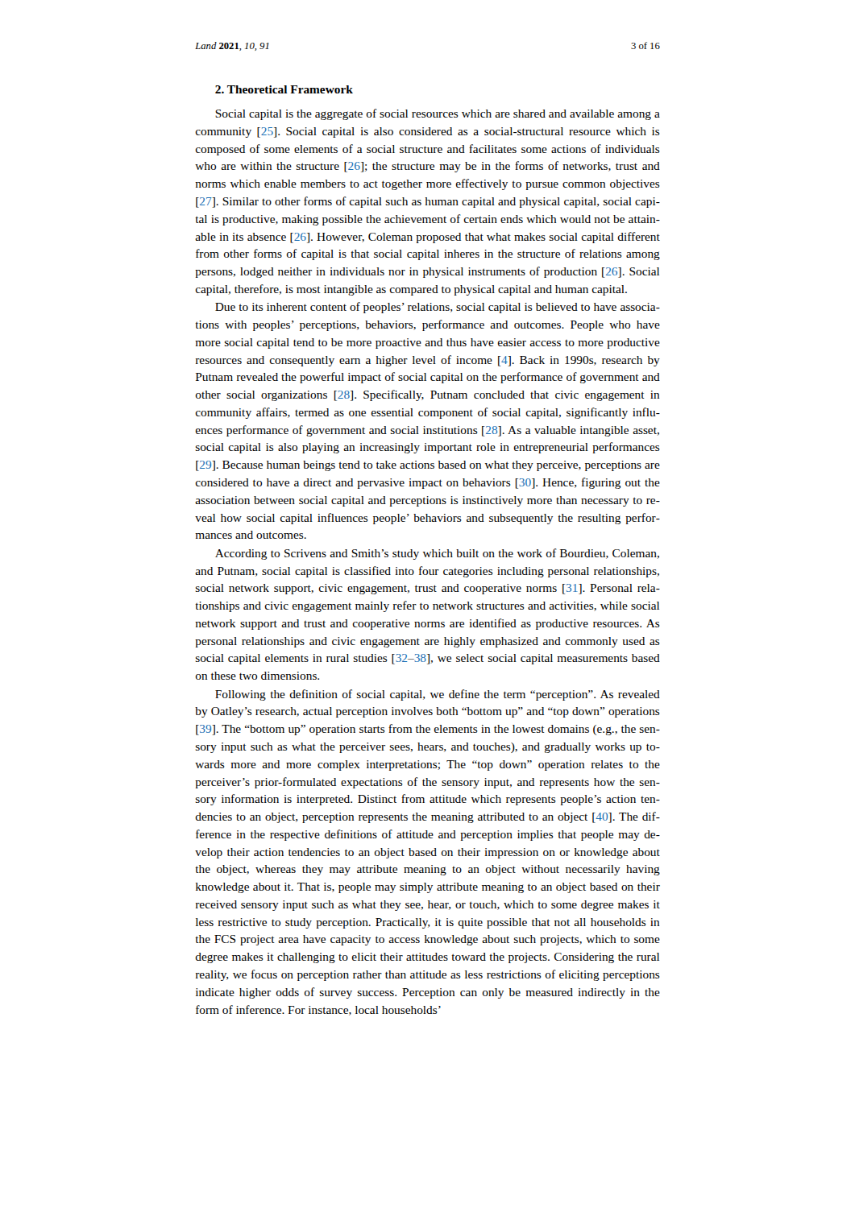Land 2021, 10, 91
3 of 16
2. Theoretical Framework
Social capital is the aggregate of social resources which are shared and available among a community [25]. Social capital is also considered as a social-structural resource which is composed of some elements of a social structure and facilitates some actions of individuals who are within the structure [26]; the structure may be in the forms of networks, trust and norms which enable members to act together more effectively to pursue common objectives [27]. Similar to other forms of capital such as human capital and physical capital, social capital is productive, making possible the achievement of certain ends which would not be attainable in its absence [26]. However, Coleman proposed that what makes social capital different from other forms of capital is that social capital inheres in the structure of relations among persons, lodged neither in individuals nor in physical instruments of production [26]. Social capital, therefore, is most intangible as compared to physical capital and human capital.
Due to its inherent content of peoples’ relations, social capital is believed to have associations with peoples’ perceptions, behaviors, performance and outcomes. People who have more social capital tend to be more proactive and thus have easier access to more productive resources and consequently earn a higher level of income [4]. Back in 1990s, research by Putnam revealed the powerful impact of social capital on the performance of government and other social organizations [28]. Specifically, Putnam concluded that civic engagement in community affairs, termed as one essential component of social capital, significantly influences performance of government and social institutions [28]. As a valuable intangible asset, social capital is also playing an increasingly important role in entrepreneurial performances [29]. Because human beings tend to take actions based on what they perceive, perceptions are considered to have a direct and pervasive impact on behaviors [30]. Hence, figuring out the association between social capital and perceptions is instinctively more than necessary to reveal how social capital influences people’ behaviors and subsequently the resulting performances and outcomes.
According to Scrivens and Smith’s study which built on the work of Bourdieu, Coleman, and Putnam, social capital is classified into four categories including personal relationships, social network support, civic engagement, trust and cooperative norms [31]. Personal relationships and civic engagement mainly refer to network structures and activities, while social network support and trust and cooperative norms are identified as productive resources. As personal relationships and civic engagement are highly emphasized and commonly used as social capital elements in rural studies [32–38], we select social capital measurements based on these two dimensions.
Following the definition of social capital, we define the term “perception”. As revealed by Oatley’s research, actual perception involves both “bottom up” and “top down” operations [39]. The “bottom up” operation starts from the elements in the lowest domains (e.g., the sensory input such as what the perceiver sees, hears, and touches), and gradually works up towards more and more complex interpretations; The “top down” operation relates to the perceiver’s prior-formulated expectations of the sensory input, and represents how the sensory information is interpreted. Distinct from attitude which represents people’s action tendencies to an object, perception represents the meaning attributed to an object [40]. The difference in the respective definitions of attitude and perception implies that people may develop their action tendencies to an object based on their impression on or knowledge about the object, whereas they may attribute meaning to an object without necessarily having knowledge about it. That is, people may simply attribute meaning to an object based on their received sensory input such as what they see, hear, or touch, which to some degree makes it less restrictive to study perception. Practically, it is quite possible that not all households in the FCS project area have capacity to access knowledge about such projects, which to some degree makes it challenging to elicit their attitudes toward the projects. Considering the rural reality, we focus on perception rather than attitude as less restrictions of eliciting perceptions indicate higher odds of survey success. Perception can only be measured indirectly in the form of inference. For instance, local households’